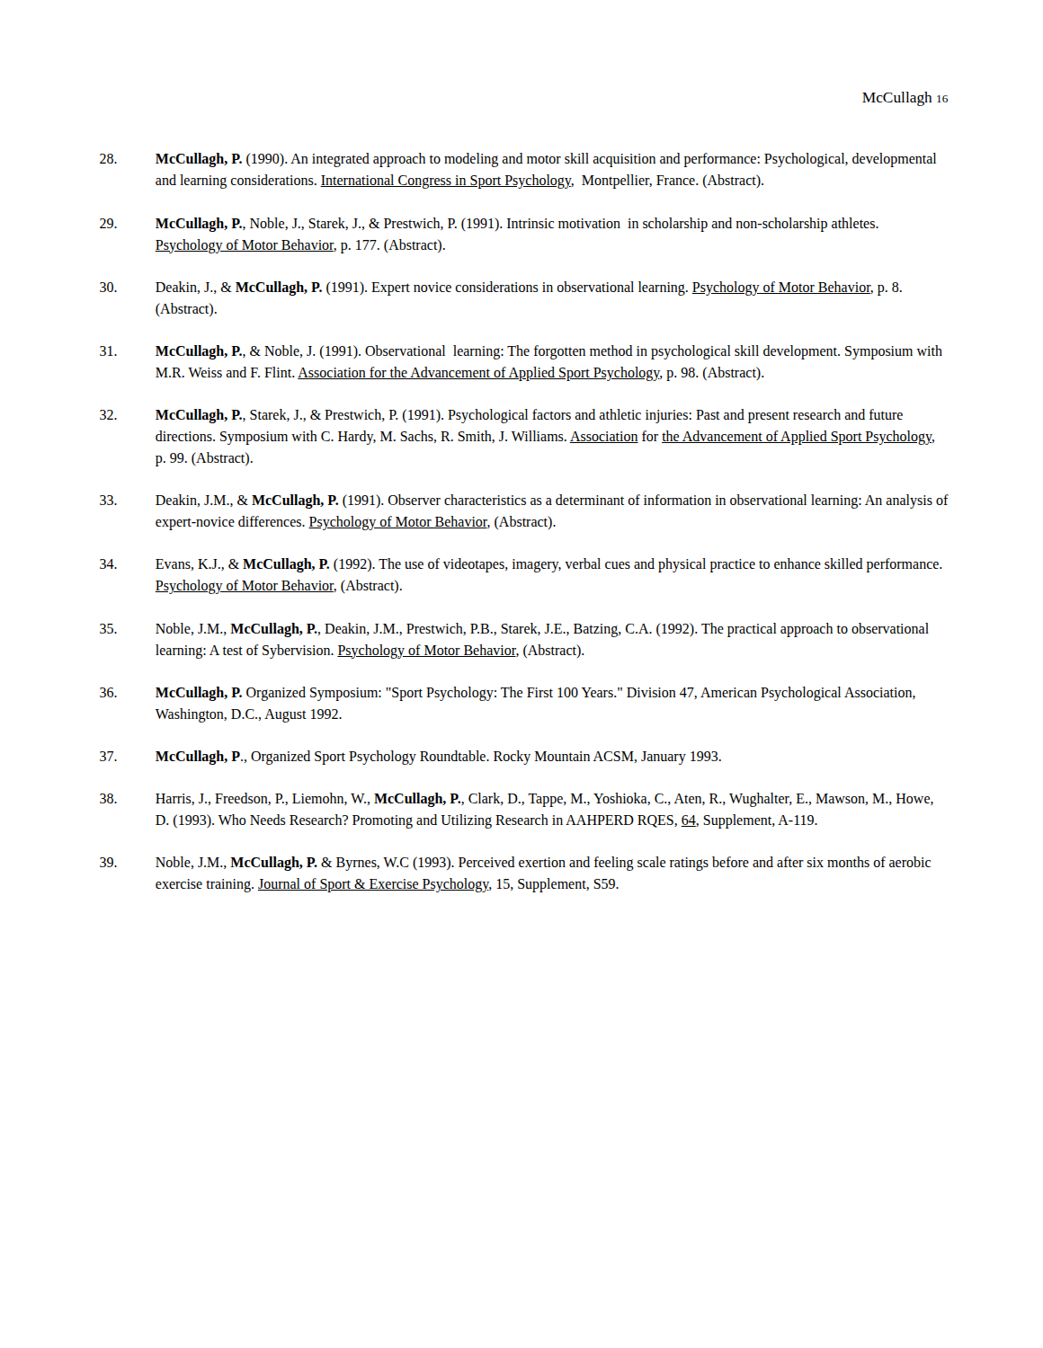McCullagh 16
28. McCullagh, P. (1990). An integrated approach to modeling and motor skill acquisition and performance: Psychological, developmental and learning considerations. International Congress in Sport Psychology, Montpellier, France. (Abstract).
29. McCullagh, P., Noble, J., Starek, J., & Prestwich, P. (1991). Intrinsic motivation in scholarship and non-scholarship athletes. Psychology of Motor Behavior, p. 177. (Abstract).
30. Deakin, J., & McCullagh, P. (1991). Expert novice considerations in observational learning. Psychology of Motor Behavior, p. 8. (Abstract).
31. McCullagh, P., & Noble, J. (1991). Observational learning: The forgotten method in psychological skill development. Symposium with M.R. Weiss and F. Flint. Association for the Advancement of Applied Sport Psychology, p. 98. (Abstract).
32. McCullagh, P., Starek, J., & Prestwich, P. (1991). Psychological factors and athletic injuries: Past and present research and future directions. Symposium with C. Hardy, M. Sachs, R. Smith, J. Williams. Association for the Advancement of Applied Sport Psychology, p. 99. (Abstract).
33. Deakin, J.M., & McCullagh, P. (1991). Observer characteristics as a determinant of information in observational learning: An analysis of expert-novice differences. Psychology of Motor Behavior, (Abstract).
34. Evans, K.J., & McCullagh, P. (1992). The use of videotapes, imagery, verbal cues and physical practice to enhance skilled performance. Psychology of Motor Behavior, (Abstract).
35. Noble, J.M., McCullagh, P., Deakin, J.M., Prestwich, P.B., Starek, J.E., Batzing, C.A. (1992). The practical approach to observational learning: A test of Sybervision. Psychology of Motor Behavior, (Abstract).
36. McCullagh, P. Organized Symposium: "Sport Psychology: The First 100 Years." Division 47, American Psychological Association, Washington, D.C., August 1992.
37. McCullagh, P., Organized Sport Psychology Roundtable. Rocky Mountain ACSM, January 1993.
38. Harris, J., Freedson, P., Liemohn, W., McCullagh, P., Clark, D., Tappe, M., Yoshioka, C., Aten, R., Wughalter, E., Mawson, M., Howe, D. (1993). Who Needs Research? Promoting and Utilizing Research in AAHPERD RQES, 64, Supplement, A-119.
39. Noble, J.M., McCullagh, P. & Byrnes, W.C (1993). Perceived exertion and feeling scale ratings before and after six months of aerobic exercise training. Journal of Sport & Exercise Psychology, 15, Supplement, S59.